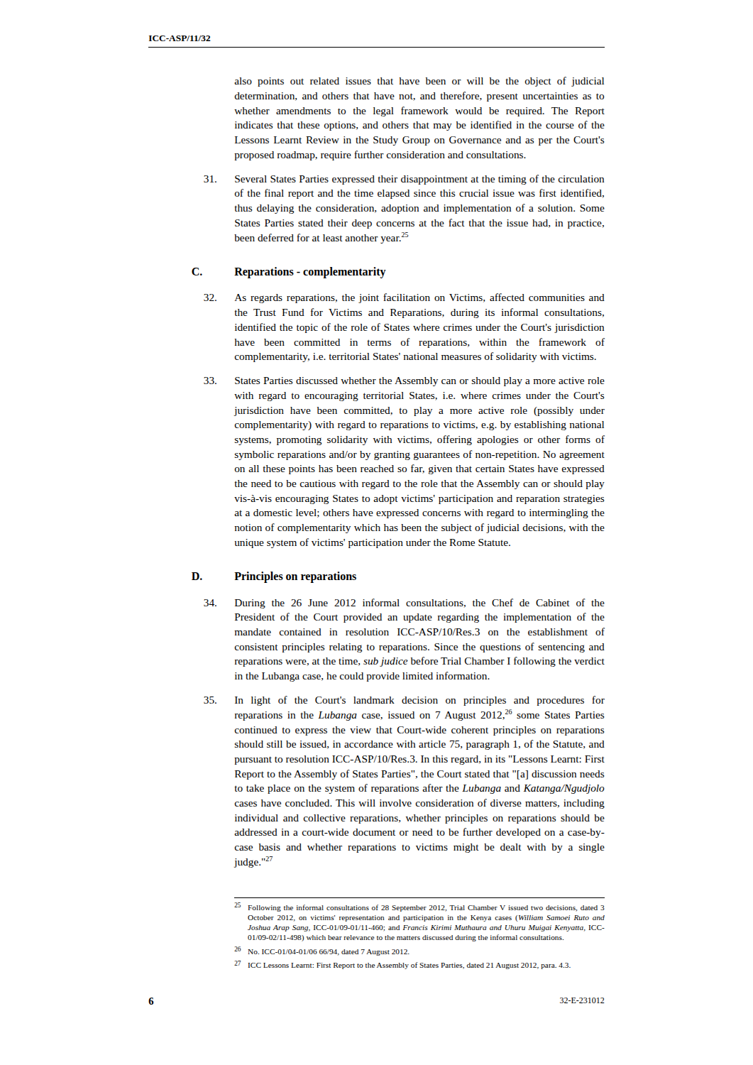ICC-ASP/11/32
also points out related issues that have been or will be the object of judicial determination, and others that have not, and therefore, present uncertainties as to whether amendments to the legal framework would be required. The Report indicates that these options, and others that may be identified in the course of the Lessons Learnt Review in the Study Group on Governance and as per the Court's proposed roadmap, require further consideration and consultations.
31.
Several States Parties expressed their disappointment at the timing of the circulation of the final report and the time elapsed since this crucial issue was first identified, thus delaying the consideration, adoption and implementation of a solution. Some States Parties stated their deep concerns at the fact that the issue had, in practice, been deferred for at least another year.25
C. Reparations - complementarity
32.
As regards reparations, the joint facilitation on Victims, affected communities and the Trust Fund for Victims and Reparations, during its informal consultations, identified the topic of the role of States where crimes under the Court's jurisdiction have been committed in terms of reparations, within the framework of complementarity, i.e. territorial States' national measures of solidarity with victims.
33.
States Parties discussed whether the Assembly can or should play a more active role with regard to encouraging territorial States, i.e. where crimes under the Court's jurisdiction have been committed, to play a more active role (possibly under complementarity) with regard to reparations to victims, e.g. by establishing national systems, promoting solidarity with victims, offering apologies or other forms of symbolic reparations and/or by granting guarantees of non-repetition. No agreement on all these points has been reached so far, given that certain States have expressed the need to be cautious with regard to the role that the Assembly can or should play vis-à-vis encouraging States to adopt victims' participation and reparation strategies at a domestic level; others have expressed concerns with regard to intermingling the notion of complementarity which has been the subject of judicial decisions, with the unique system of victims' participation under the Rome Statute.
D. Principles on reparations
34.
During the 26 June 2012 informal consultations, the Chef de Cabinet of the President of the Court provided an update regarding the implementation of the mandate contained in resolution ICC-ASP/10/Res.3 on the establishment of consistent principles relating to reparations. Since the questions of sentencing and reparations were, at the time, sub judice before Trial Chamber I following the verdict in the Lubanga case, he could provide limited information.
35.
In light of the Court's landmark decision on principles and procedures for reparations in the Lubanga case, issued on 7 August 2012,26 some States Parties continued to express the view that Court-wide coherent principles on reparations should still be issued, in accordance with article 75, paragraph 1, of the Statute, and pursuant to resolution ICC-ASP/10/Res.3. In this regard, in its "Lessons Learnt: First Report to the Assembly of States Parties", the Court stated that "[a] discussion needs to take place on the system of reparations after the Lubanga and Katanga/Ngudjolo cases have concluded. This will involve consideration of diverse matters, including individual and collective reparations, whether principles on reparations should be addressed in a court-wide document or need to be further developed on a case-by-case basis and whether reparations to victims might be dealt with by a single judge."27
25 Following the informal consultations of 28 September 2012, Trial Chamber V issued two decisions, dated 3 October 2012, on victims' representation and participation in the Kenya cases (William Samoei Ruto and Joshua Arap Sang, ICC-01/09-01/11-460; and Francis Kirimi Muthaura and Uhuru Muigai Kenyatta, ICC-01/09-02/11-498) which bear relevance to the matters discussed during the informal consultations.
26 No. ICC-01/04-01/06 66/94, dated 7 August 2012.
27 ICC Lessons Learnt: First Report to the Assembly of States Parties, dated 21 August 2012, para. 4.3.
6 32-E-231012